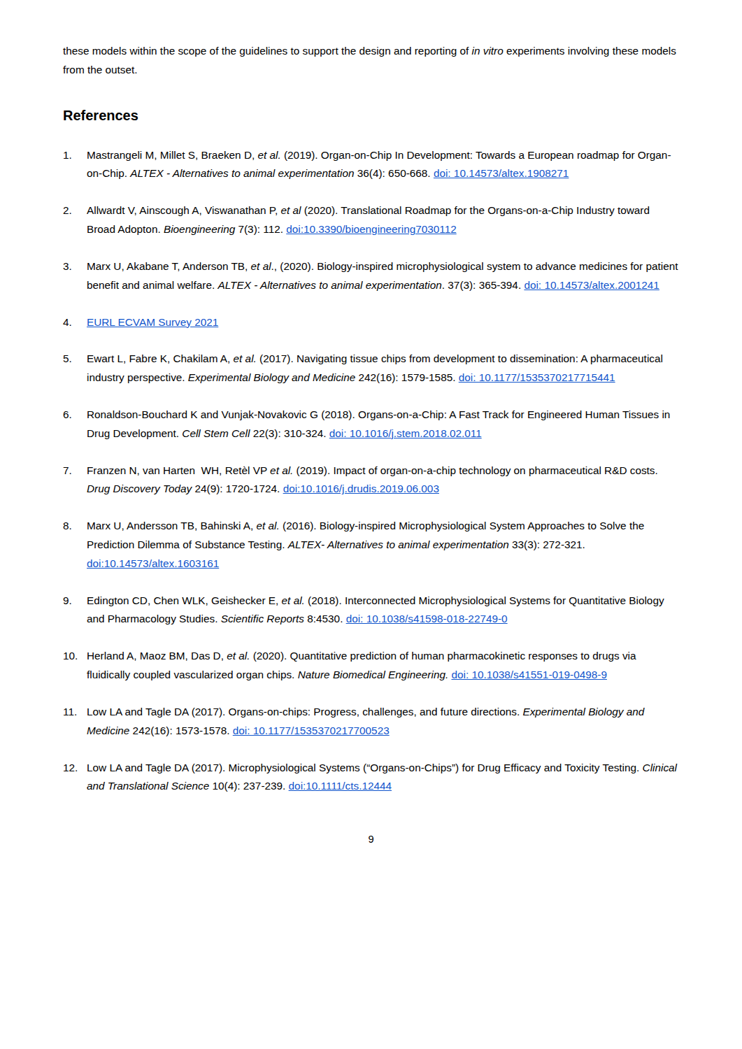these models within the scope of the guidelines to support the design and reporting of in vitro experiments involving these models from the outset.
References
Mastrangeli M, Millet S, Braeken D, et al. (2019). Organ-on-Chip In Development: Towards a European roadmap for Organ-on-Chip. ALTEX - Alternatives to animal experimentation 36(4): 650-668. doi: 10.14573/altex.1908271
Allwardt V, Ainscough A, Viswanathan P, et al (2020). Translational Roadmap for the Organs-on-a-Chip Industry toward Broad Adopton. Bioengineering 7(3): 112. doi:10.3390/bioengineering7030112
Marx U, Akabane T, Anderson TB, et al., (2020). Biology-inspired microphysiological system to advance medicines for patient benefit and animal welfare. ALTEX - Alternatives to animal experimentation. 37(3): 365-394. doi: 10.14573/altex.2001241
EURL ECVAM Survey 2021
Ewart L, Fabre K, Chakilam A, et al. (2017). Navigating tissue chips from development to dissemination: A pharmaceutical industry perspective. Experimental Biology and Medicine 242(16): 1579-1585. doi: 10.1177/1535370217715441
Ronaldson-Bouchard K and Vunjak-Novakovic G (2018). Organs-on-a-Chip: A Fast Track for Engineered Human Tissues in Drug Development. Cell Stem Cell 22(3): 310-324. doi: 10.1016/j.stem.2018.02.011
Franzen N, van Harten WH, Retèl VP et al. (2019). Impact of organ-on-a-chip technology on pharmaceutical R&D costs. Drug Discovery Today 24(9): 1720-1724. doi:10.1016/j.drudis.2019.06.003
Marx U, Andersson TB, Bahinski A, et al. (2016). Biology-inspired Microphysiological System Approaches to Solve the Prediction Dilemma of Substance Testing. ALTEX- Alternatives to animal experimentation 33(3): 272-321. doi:10.14573/altex.1603161
Edington CD, Chen WLK, Geishecker E, et al. (2018). Interconnected Microphysiological Systems for Quantitative Biology and Pharmacology Studies. Scientific Reports 8:4530. doi: 10.1038/s41598-018-22749-0
Herland A, Maoz BM, Das D, et al. (2020). Quantitative prediction of human pharmacokinetic responses to drugs via fluidically coupled vascularized organ chips. Nature Biomedical Engineering. doi: 10.1038/s41551-019-0498-9
Low LA and Tagle DA (2017). Organs-on-chips: Progress, challenges, and future directions. Experimental Biology and Medicine 242(16): 1573-1578. doi: 10.1177/1535370217700523
Low LA and Tagle DA (2017). Microphysiological Systems (“Organs-on-Chips”) for Drug Efficacy and Toxicity Testing. Clinical and Translational Science 10(4): 237-239. doi:10.1111/cts.12444
9